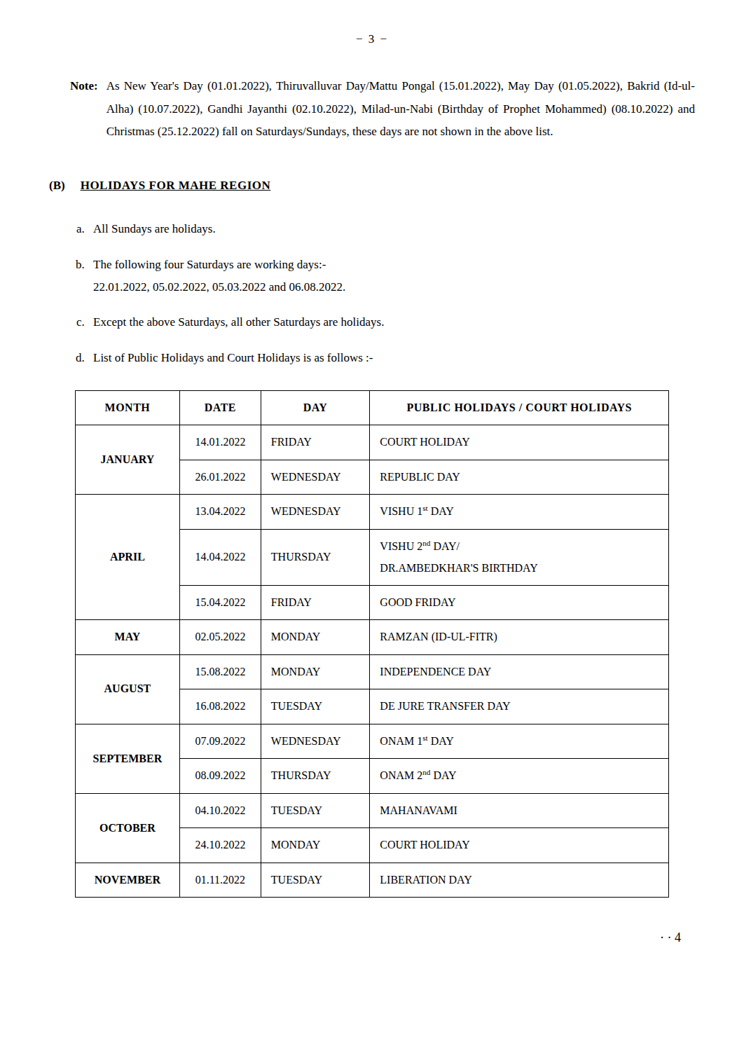− 3 −
Note:
As New Year's Day (01.01.2022), Thiruvalluvar Day/Mattu Pongal (15.01.2022), May Day (01.05.2022), Bakrid (Id-ul-Alha) (10.07.2022), Gandhi Jayanthi (02.10.2022), Milad-un-Nabi (Birthday of Prophet Mohammed) (08.10.2022) and Christmas (25.12.2022) fall on Saturdays/Sundays, these days are not shown in the above list.
(B)
HOLIDAYS FOR MAHE REGION
All Sundays are holidays.
The following four Saturdays are working days:-
22.01.2022, 05.02.2022, 05.03.2022 and 06.08.2022.
Except the above Saturdays, all other Saturdays are holidays.
List of Public Holidays and Court Holidays is as follows :-
| MONTH | DATE | DAY | PUBLIC HOLIDAYS / COURT HOLIDAYS |
| --- | --- | --- | --- |
| JANUARY | 14.01.2022 | FRIDAY | COURT HOLIDAY |
| 26.01.2022 | WEDNESDAY | REPUBLIC DAY |
| APRIL | 13.04.2022 | WEDNESDAY | VISHU 1 st DAY |
| 14.04.2022 | THURSDAY | VISHU 2 nd DAY/ DR.AMBEDKHAR'S BIRTHDAY |
| 15.04.2022 | FRIDAY | GOOD FRIDAY |
| MAY | 02.05.2022 | MONDAY | RAMZAN (ID-UL-FITR) |
| AUGUST | 15.08.2022 | MONDAY | INDEPENDENCE DAY |
| 16.08.2022 | TUESDAY | DE JURE TRANSFER DAY |
| SEPTEMBER | 07.09.2022 | WEDNESDAY | ONAM 1 st DAY |
| 08.09.2022 | THURSDAY | ONAM 2 nd DAY |
| OCTOBER | 04.10.2022 | TUESDAY | MAHANAVAMI |
| 24.10.2022 | MONDAY | COURT HOLIDAY |
| NOVEMBER | 01.11.2022 | TUESDAY | LIBERATION DAY |
· · 4